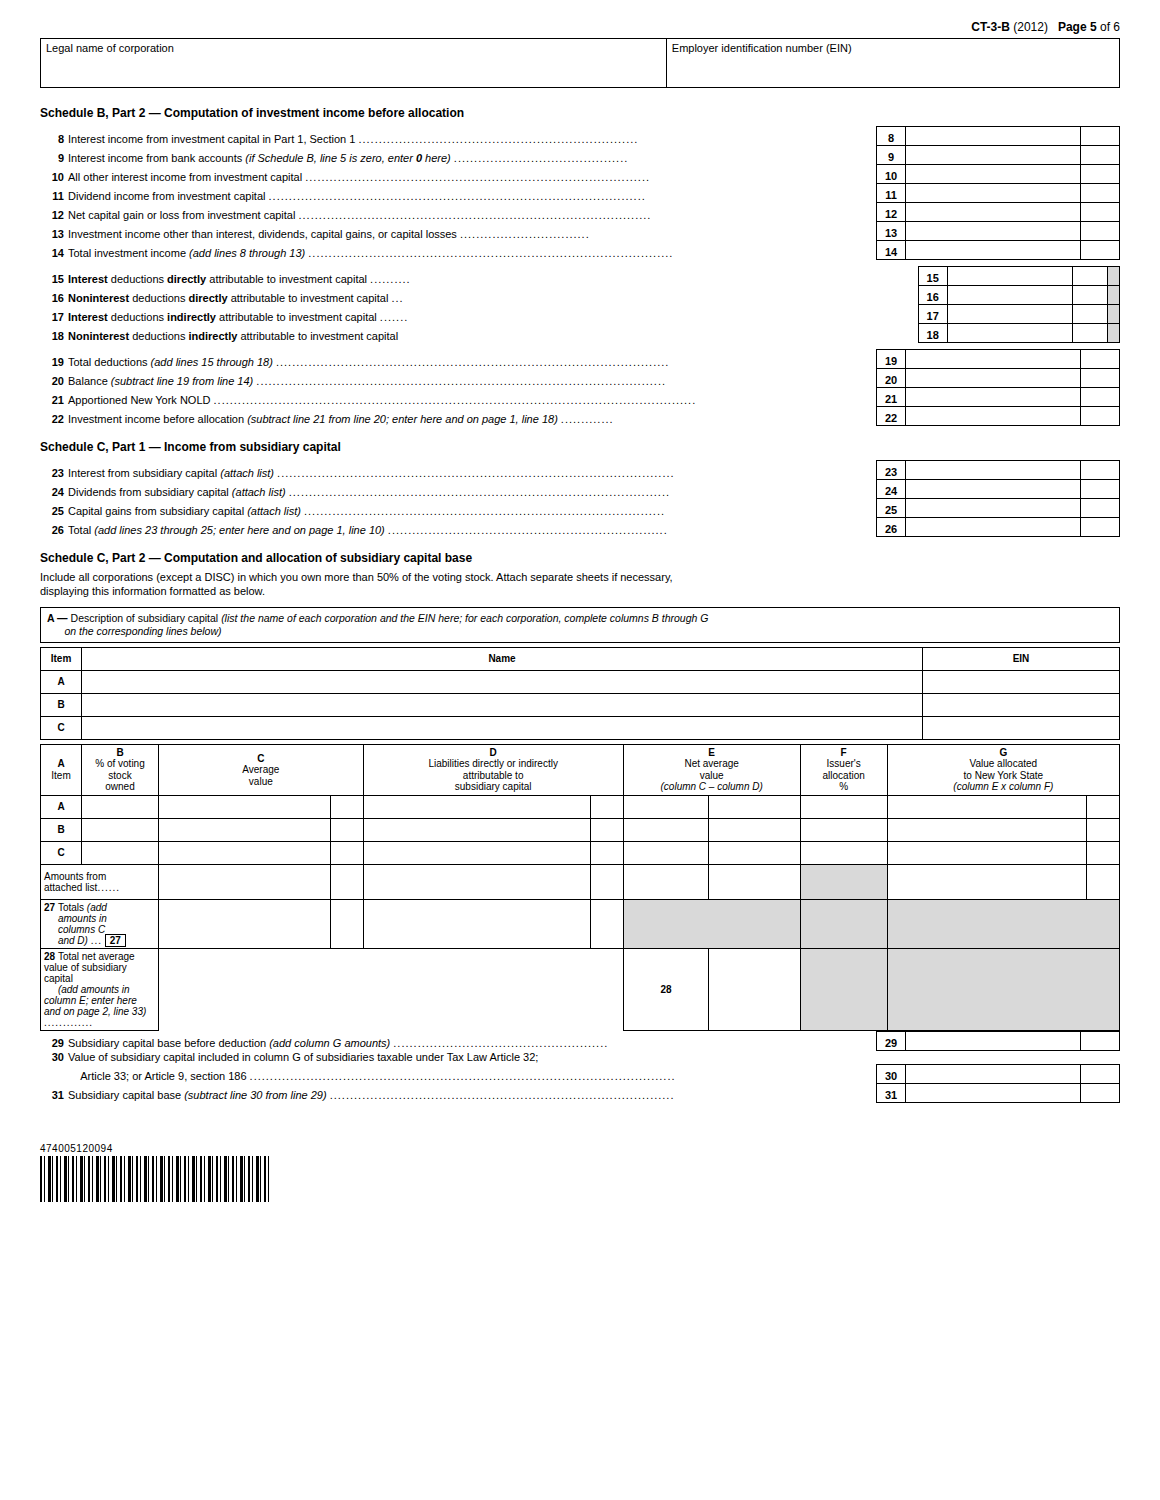CT-3-B (2012) Page 5 of 6
| Legal name of corporation | Employer identification number (EIN) |
Schedule B, Part 2 — Computation of investment income before allocation
| 8 | Interest income from investment capital in Part 1, Section 1 ..................................................................... | 8 | | |
| 9 | Interest income from bank accounts (if Schedule B, line 5 is zero, enter 0 here) ........................................... | 9 | | |
| 10 | All other interest income from investment capital ..................................................................................... | 10 | | |
| 11 | Dividend income from investment capital ............................................................................................. | 11 | | |
| 12 | Net capital gain or loss from investment capital ....................................................................................... | 12 | | |
| 13 | Investment income other than interest, dividends, capital gains, or capital losses ................................ | 13 | | |
| 14 | Total investment income (add lines 8 through 13) .......................................................................................... | 14 | | |
| 15 | Interest deductions directly attributable to investment capital .......... | 15 | | | |
| 16 | Noninterest deductions directly attributable to investment capital ... | 16 | | | |
| 17 | Interest deductions indirectly attributable to investment capital ....... | 17 | | | |
| 18 | Noninterest deductions indirectly attributable to investment capital | 18 | | | |
| 19 | Total deductions (add lines 15 through 18) ................................................................................................. | 19 | | |
| 20 | Balance (subtract line 19 from line 14) ..................................................................................................... | 20 | | |
| 21 | Apportioned New York NOLD ....................................................................................................................... | 21 | | |
| 22 | Investment income before allocation (subtract line 21 from line 20; enter here and on page 1, line 18) ............. | 22 | | |
Schedule C, Part 1 — Income from subsidiary capital
| 23 | Interest from subsidiary capital (attach list) .................................................................................................. | 23 | | |
| 24 | Dividends from subsidiary capital (attach list) .............................................................................................. | 24 | | |
| 25 | Capital gains from subsidiary capital (attach list) ......................................................................................... | 25 | | |
| 26 | Total (add lines 23 through 25; enter here and on page 1, line 10) ..................................................................... | 26 | | |
Schedule C, Part 2 — Computation and allocation of subsidiary capital base
Include all corporations (except a DISC) in which you own more than 50% of the voting stock. Attach separate sheets if necessary,
displaying this information formatted as below.
A — Description of subsidiary capital (list the name of each corporation and the EIN here; for each corporation, complete columns B through G
on the corresponding lines below)
| Item | Name | EIN |
| A | | |
| B | | |
| C | | |
| A Item | B % of voting stock owned | C Average value | D Liabilities directly or indirectly attributable to subsidiary capital | E Net average value (column C – column D) | F Issuer's allocation % | G Value allocated to New York State (column E x column F) |
| --- | --- | --- | --- | --- | --- | --- |
| A | | | | | | | | | | |
| B | | | | | | | | | | |
| C | | | | | | | | | | |
| Amounts from attached list ...... | | | | | | | | | |
| 27 Totals (add amounts in columns C and D) ... 27 | | | | | | | |
| 28 Total net average value of subsidiary capital (add amounts in column E; enter here and on page 2, line 33) ............. | | | 28 | | | |
| 29 | Subsidiary capital base before deduction (add column G amounts) ..................................................... | 29 | | |
| 30 | Value of subsidiary capital included in column G of subsidiaries taxable under Tax Law Article 32; | |
| | Article 33; or Article 9, section 186 ......................................................................................................... | 30 | | |
| 31 | Subsidiary capital base (subtract line 30 from line 29) ..................................................................................... | 31 | | |
474005120094